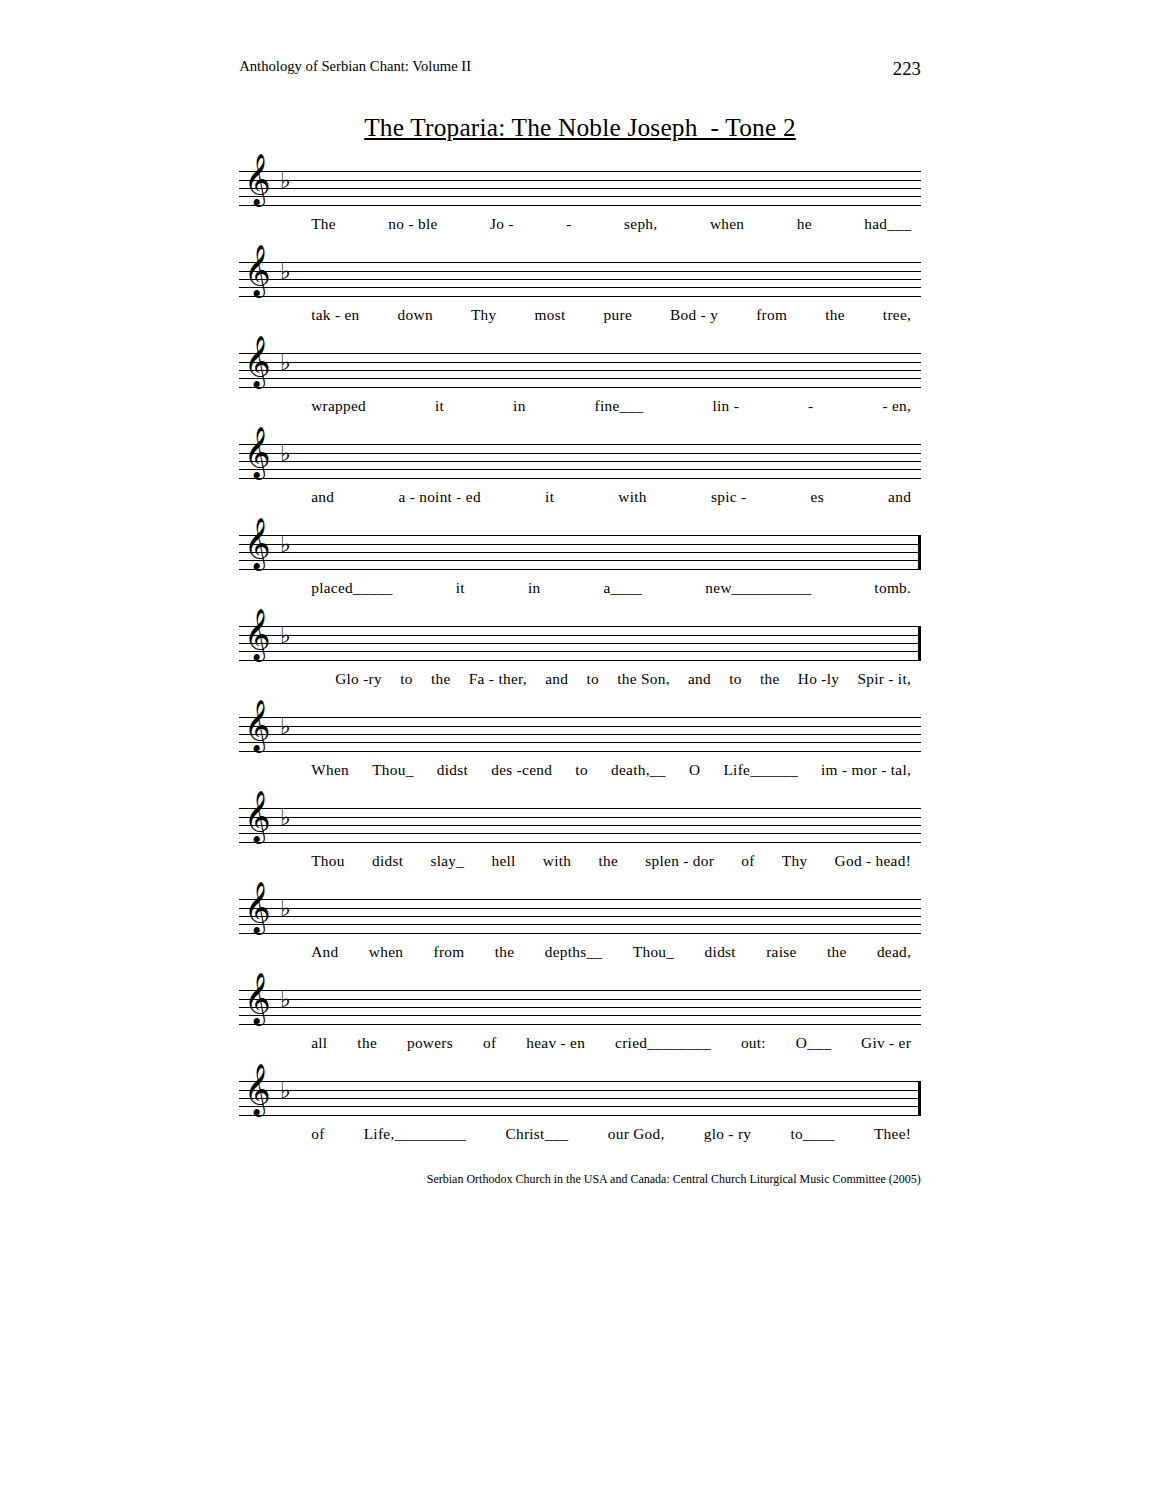Anthology of Serbian Chant: Volume II
223
The Troparia: The Noble Joseph - Tone 2
𝄞 ♭
The no - ble Jo --seph, when he had___
𝄞 ♭
tak - en down Thy most pure Bod - y from the tree,
𝄞 ♭
wrapped it in fine___lin --- en,
𝄞 ♭
and a - noint - ed it with spic -es and
𝄞 ♭
placed_____it in a____new__________tomb.
𝄞 ♭
Glo -ry to the Fa - ther, and to the Son, and to the Ho -ly Spir - it,
𝄞 ♭
When Thou_didst des -cend to death,__OLife______im - mor - tal,
𝄞 ♭
Thou didst slay_hell with the splen - dor of Thy God - head!
𝄞 ♭
And when from the depths__Thou_didst raise the dead,
𝄞 ♭
all the powers of heav - en cried________out: O___Giv - er
𝄞 ♭
of Life,_________Christ___our God, glo - ry to____Thee!
Serbian Orthodox Church in the USA and Canada: Central Church Liturgical Music Committee (2005)